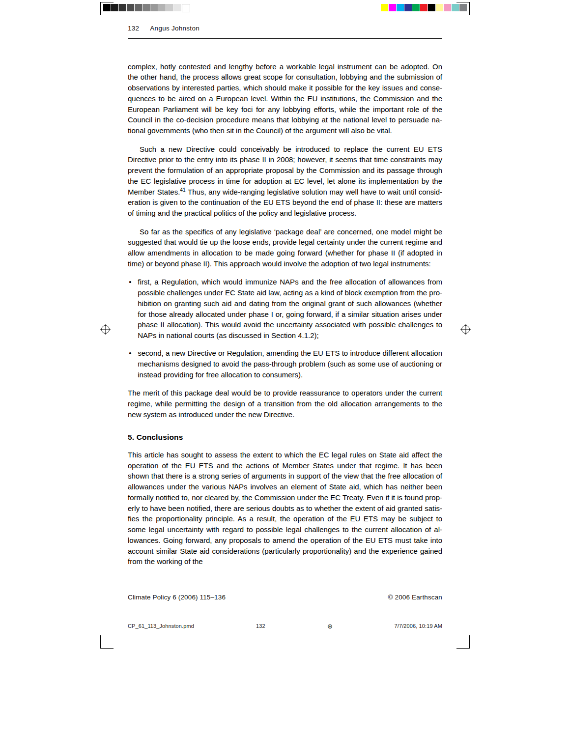132 Angus Johnston
complex, hotly contested and lengthy before a workable legal instrument can be adopted. On the other hand, the process allows great scope for consultation, lobbying and the submission of observations by interested parties, which should make it possible for the key issues and consequences to be aired on a European level. Within the EU institutions, the Commission and the European Parliament will be key foci for any lobbying efforts, while the important role of the Council in the co-decision procedure means that lobbying at the national level to persuade national governments (who then sit in the Council) of the argument will also be vital.
Such a new Directive could conceivably be introduced to replace the current EU ETS Directive prior to the entry into its phase II in 2008; however, it seems that time constraints may prevent the formulation of an appropriate proposal by the Commission and its passage through the EC legislative process in time for adoption at EC level, let alone its implementation by the Member States.41 Thus, any wide-ranging legislative solution may well have to wait until consideration is given to the continuation of the EU ETS beyond the end of phase II: these are matters of timing and the practical politics of the policy and legislative process.
So far as the specifics of any legislative ‘package deal’ are concerned, one model might be suggested that would tie up the loose ends, provide legal certainty under the current regime and allow amendments in allocation to be made going forward (whether for phase II (if adopted in time) or beyond phase II). This approach would involve the adoption of two legal instruments:
first, a Regulation, which would immunize NAPs and the free allocation of allowances from possible challenges under EC State aid law, acting as a kind of block exemption from the prohibition on granting such aid and dating from the original grant of such allowances (whether for those already allocated under phase I or, going forward, if a similar situation arises under phase II allocation). This would avoid the uncertainty associated with possible challenges to NAPs in national courts (as discussed in Section 4.1.2);
second, a new Directive or Regulation, amending the EU ETS to introduce different allocation mechanisms designed to avoid the pass-through problem (such as some use of auctioning or instead providing for free allocation to consumers).
The merit of this package deal would be to provide reassurance to operators under the current regime, while permitting the design of a transition from the old allocation arrangements to the new system as introduced under the new Directive.
5. Conclusions
This article has sought to assess the extent to which the EC legal rules on State aid affect the operation of the EU ETS and the actions of Member States under that regime. It has been shown that there is a strong series of arguments in support of the view that the free allocation of allowances under the various NAPs involves an element of State aid, which has neither been formally notified to, nor cleared by, the Commission under the EC Treaty. Even if it is found properly to have been notified, there are serious doubts as to whether the extent of aid granted satisfies the proportionality principle. As a result, the operation of the EU ETS may be subject to some legal uncertainty with regard to possible legal challenges to the current allocation of allowances. Going forward, any proposals to amend the operation of the EU ETS must take into account similar State aid considerations (particularly proportionality) and the experience gained from the working of the
Climate Policy 6 (2006) 115–136
© 2006 Earthscan
CP_61_113_Johnston.pmd 132 ⊕ 7/7/2006, 10:19 AM